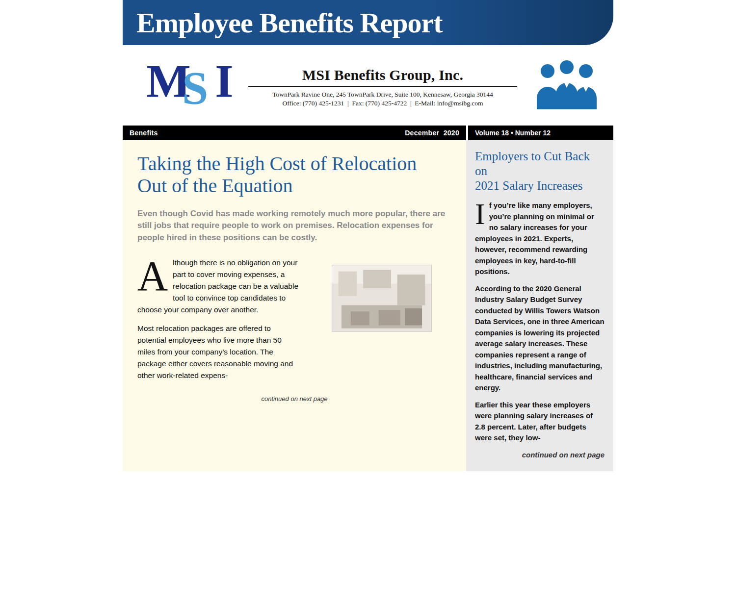Employee Benefits Report
MSI
MSI Benefits Group, Inc.
TownPark Ravine One, 245 TownPark Drive, Suite 100, Kennesaw, Georgia 30144
Office: (770) 425-1231 | Fax: (770) 425-4722 | E-Mail: info@msibg.com
Benefits December 2020
Volume 18 • Number 12
Taking the High Cost of Relocation
Out of the Equation
Even though Covid has made working remotely much more popular, there are still jobs that require people to work on premises. Relocation expenses for people hired in these positions can be costly.
Although there is no obligation on your part to cover moving expenses, a relocation package can be a valuable tool to convince top candidates to choose your company over another.
Most relocation packages are offered to potential employees who live more than 50 miles from your company’s location. The package either covers reasonable moving and other work-related expens-
continued on next page
Employers to Cut Back on
2021 Salary Increases
If you’re like many employers, you’re planning on minimal or no salary increases for your employees in 2021. Experts, however, recommend rewarding employees in key, hard-to-fill positions.
According to the 2020 General Industry Salary Budget Survey conducted by Willis Towers Watson Data Services, one in three American companies is lowering its projected average salary increases. These companies represent a range of industries, including manufacturing, healthcare, financial services and energy.
Earlier this year these employers were planning salary increases of 2.8 percent. Later, after budgets were set, they low-
continued on next page